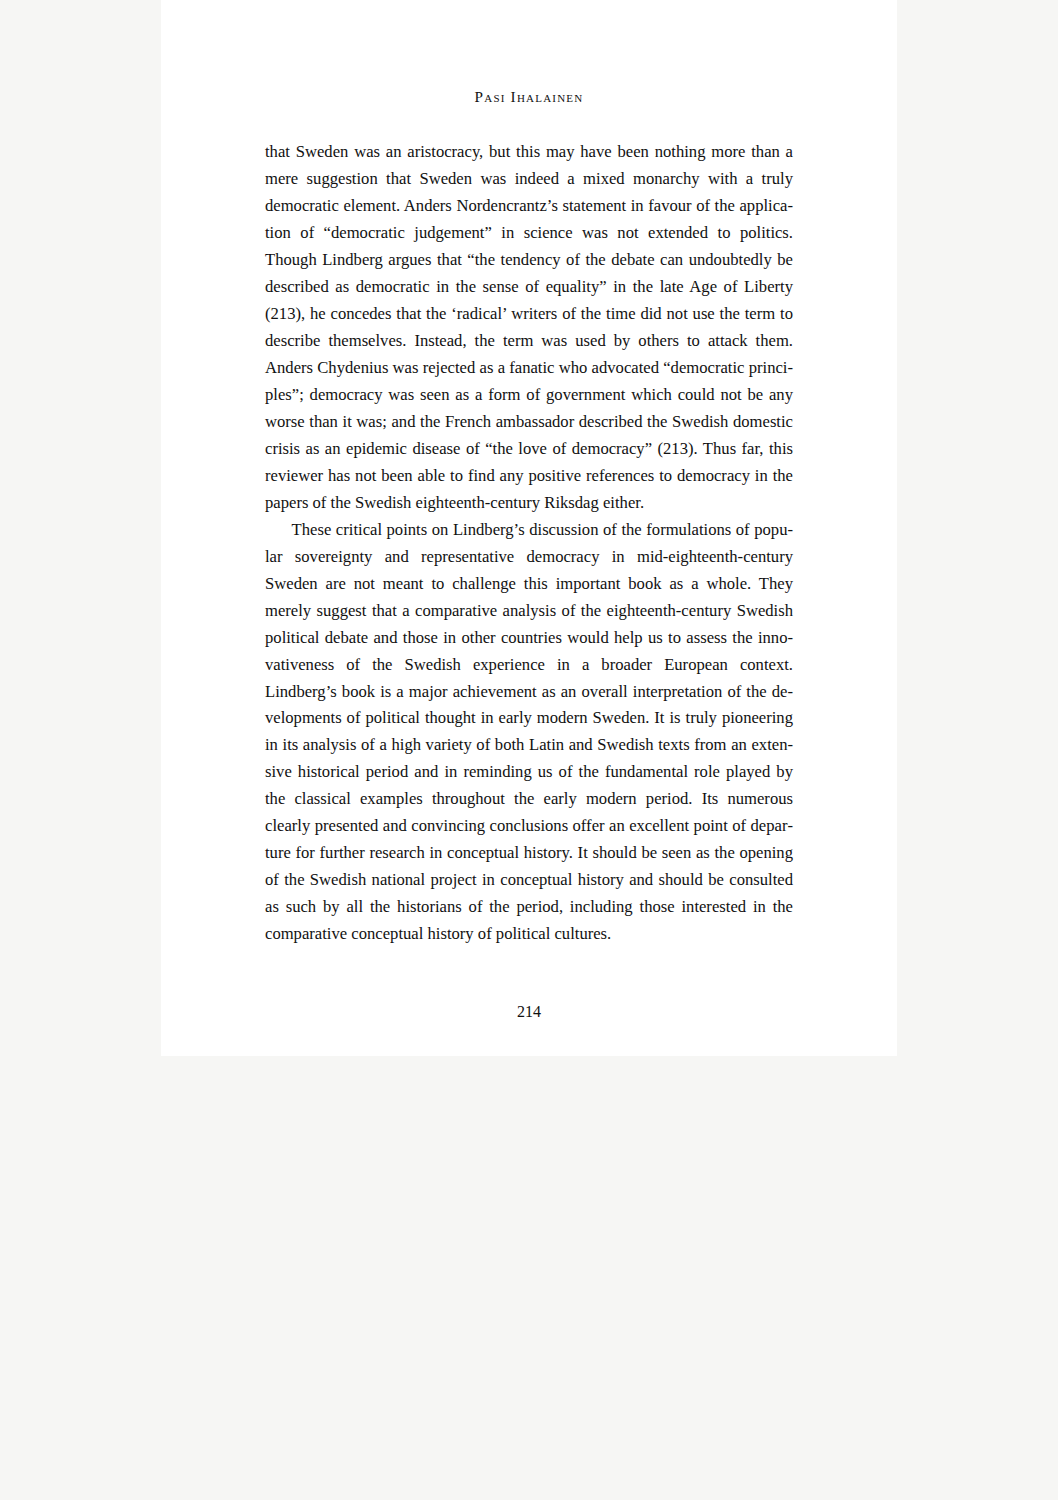Pasi Ihalainen
that Sweden was an aristocracy, but this may have been nothing more than a mere suggestion that Sweden was indeed a mixed monarchy with a truly democratic element. Anders Nordencrantz’s statement in favour of the application of “democratic judgement” in science was not extended to politics. Though Lindberg argues that “the tendency of the debate can undoubtedly be described as democratic in the sense of equality” in the late Age of Liberty (213), he concedes that the ‘radical’ writers of the time did not use the term to describe themselves. Instead, the term was used by others to attack them. Anders Chydenius was rejected as a fanatic who advocated “democratic principles”; democracy was seen as a form of government which could not be any worse than it was; and the French ambassador described the Swedish domestic crisis as an epidemic disease of “the love of democracy” (213). Thus far, this reviewer has not been able to find any positive references to democracy in the papers of the Swedish eighteenth-century Riksdag either.
These critical points on Lindberg’s discussion of the formulations of popular sovereignty and representative democracy in mid-eighteenth-century Sweden are not meant to challenge this important book as a whole. They merely suggest that a comparative analysis of the eighteenth-century Swedish political debate and those in other countries would help us to assess the innovativeness of the Swedish experience in a broader European context. Lindberg’s book is a major achievement as an overall interpretation of the developments of political thought in early modern Sweden. It is truly pioneering in its analysis of a high variety of both Latin and Swedish texts from an extensive historical period and in reminding us of the fundamental role played by the classical examples throughout the early modern period. Its numerous clearly presented and convincing conclusions offer an excellent point of departure for further research in conceptual history. It should be seen as the opening of the Swedish national project in conceptual history and should be consulted as such by all the historians of the period, including those interested in the comparative conceptual history of political cultures.
214